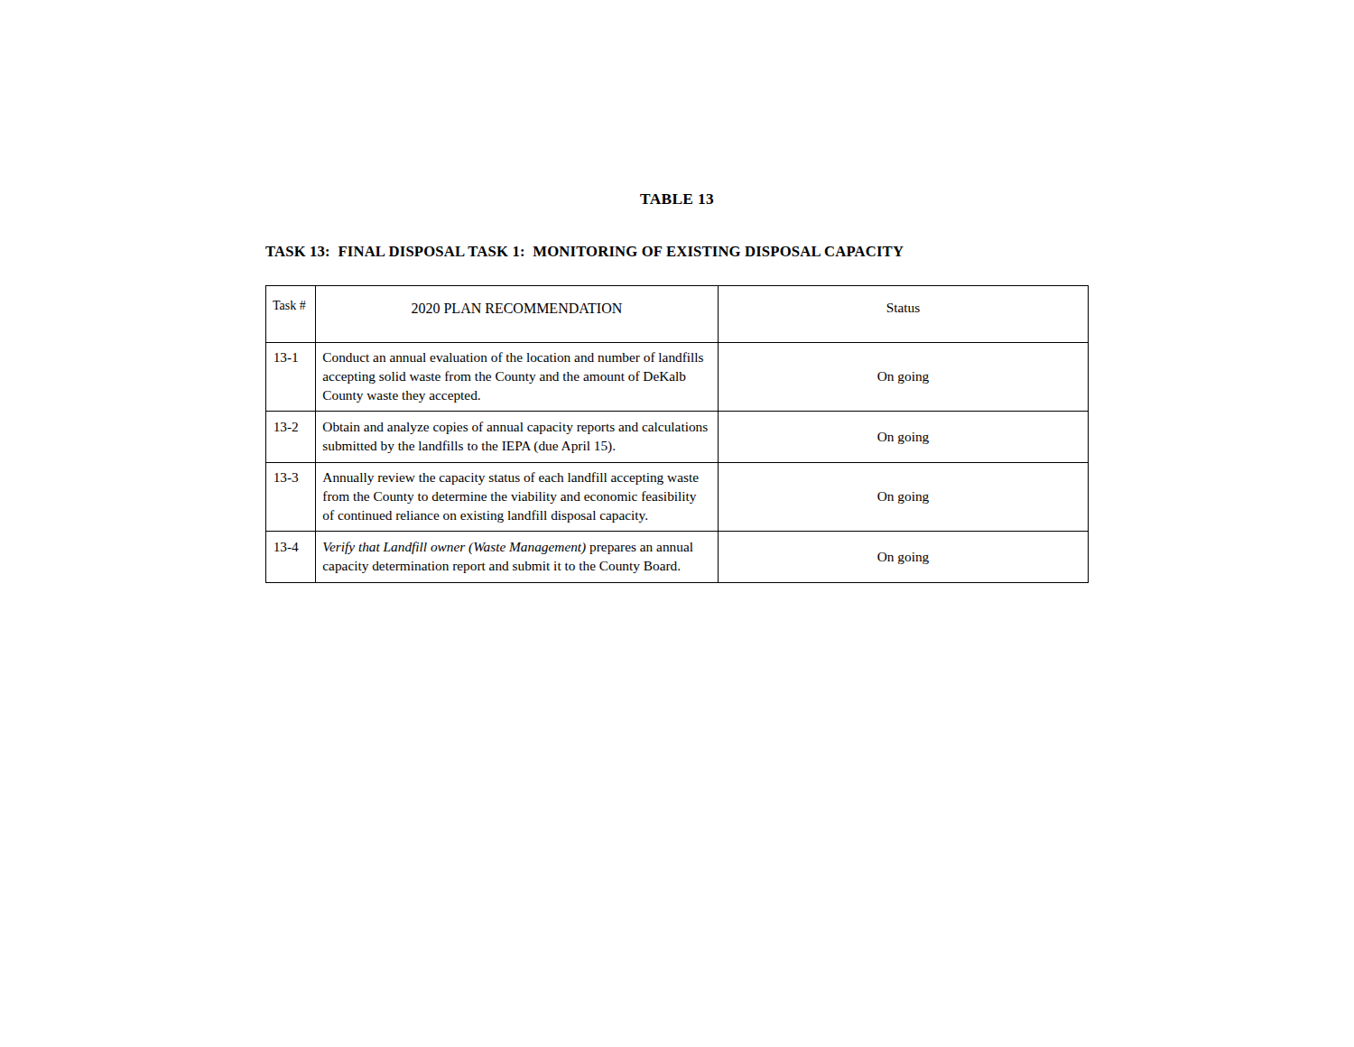TABLE 13
TASK 13: FINAL DISPOSAL TASK 1: MONITORING OF EXISTING DISPOSAL CAPACITY
| Task # | 2020 PLAN RECOMMENDATION | Status |
| --- | --- | --- |
| 13-1 | Conduct an annual evaluation of the location and number of landfills accepting solid waste from the County and the amount of DeKalb County waste they accepted. | On going |
| 13-2 | Obtain and analyze copies of annual capacity reports and calculations submitted by the landfills to the IEPA (due April 15). | On going |
| 13-3 | Annually review the capacity status of each landfill accepting waste from the County to determine the viability and economic feasibility of continued reliance on existing landfill disposal capacity. | On going |
| 13-4 | Verify that Landfill owner (Waste Management) prepares an annual capacity determination report and submit it to the County Board. | On going |